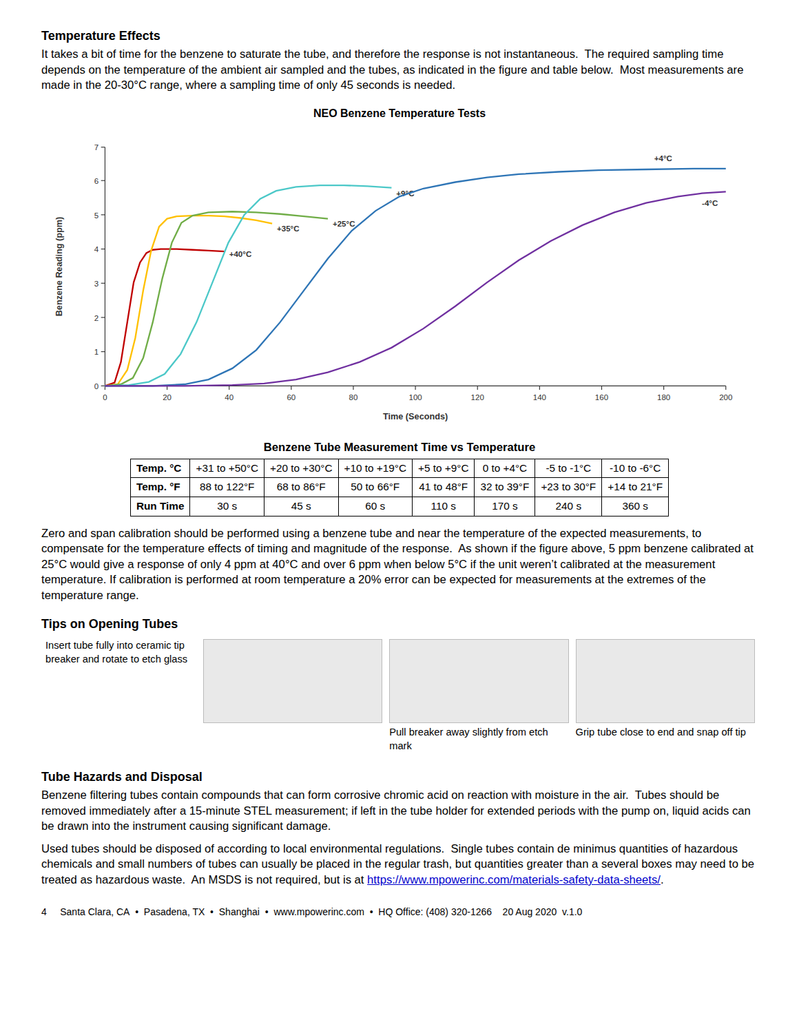Temperature Effects
It takes a bit of time for the benzene to saturate the tube, and therefore the response is not instantaneous. The required sampling time depends on the temperature of the ambient air sampled and the tubes, as indicated in the figure and table below. Most measurements are made in the 20-30°C range, where a sampling time of only 45 seconds is needed.
NEO Benzene Temperature Tests
0 1 2 3 4 5 6 7 0 20 40 60 80 100 120 140 160 180 200 Time (Seconds) Benzene Reading (ppm) +40°C +35°C +25°C +9°C +4°C -4°C
Benzene Tube Measurement Time vs Temperature
| Temp. °C | +31 to +50°C | +20 to +30°C | +10 to +19°C | +5 to +9°C | 0 to +4°C | -5 to -1°C | -10 to -6°C |
| Temp. °F | 88 to 122°F | 68 to 86°F | 50 to 66°F | 41 to 48°F | 32 to 39°F | +23 to 30°F | +14 to 21°F |
| Run Time | 30 s | 45 s | 60 s | 110 s | 170 s | 240 s | 360 s |
Zero and span calibration should be performed using a benzene tube and near the temperature of the expected measurements, to compensate for the temperature effects of timing and magnitude of the response. As shown if the figure above, 5 ppm benzene calibrated at 25°C would give a response of only 4 ppm at 40°C and over 6 ppm when below 5°C if the unit weren’t calibrated at the measurement temperature. If calibration is performed at room temperature a 20% error can be expected for measurements at the extremes of the temperature range.
Tips on Opening Tubes
| Insert tube fully into ceramic tip breaker and rotate to etch glass | | Pull breaker away slightly from etch mark | Grip tube close to end and snap off tip |
Tube Hazards and Disposal
Benzene filtering tubes contain compounds that can form corrosive chromic acid on reaction with moisture in the air. Tubes should be removed immediately after a 15-minute STEL measurement; if left in the tube holder for extended periods with the pump on, liquid acids can be drawn into the instrument causing significant damage.
Used tubes should be disposed of according to local environmental regulations. Single tubes contain de minimus quantities of hazardous chemicals and small numbers of tubes can usually be placed in the regular trash, but quantities greater than a several boxes may need to be treated as hazardous waste. An MSDS is not required, but is at https://www.mpowerinc.com/materials-safety-data-sheets/.
4 Santa Clara, CA • Pasadena, TX • Shanghai • www.mpowerinc.com • HQ Office: (408) 320-1266 20 Aug 2020 v.1.0